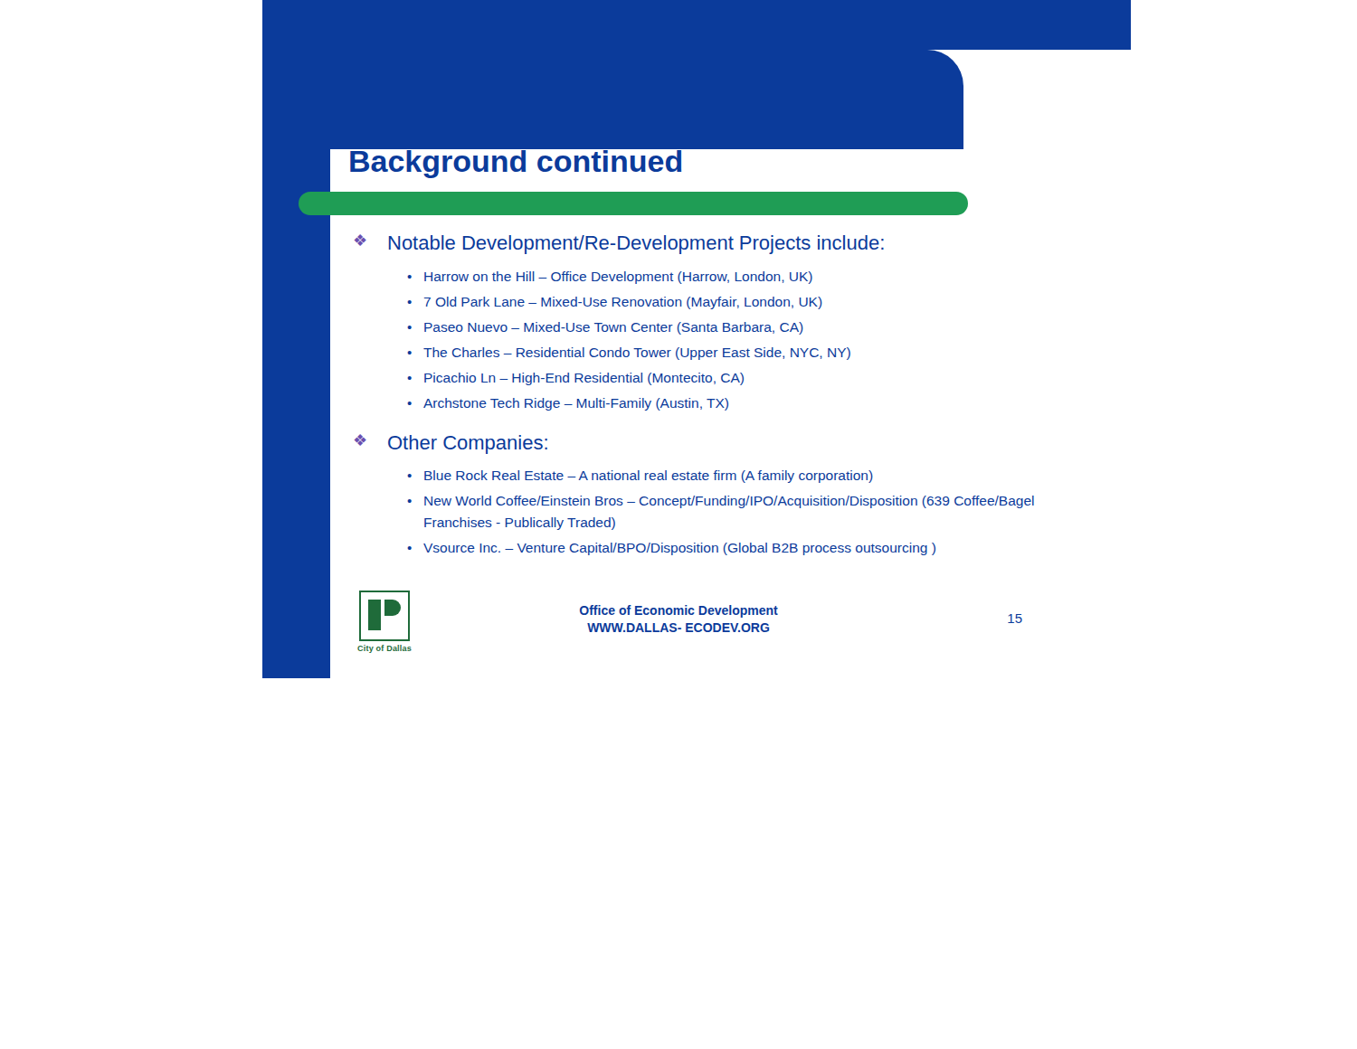Bishop Arts Village LLC – Additional
Background continued
Notable Development/Re-Development Projects include:
Harrow on the Hill – Office Development (Harrow, London, UK)
7 Old Park Lane – Mixed-Use Renovation (Mayfair, London, UK)
Paseo Nuevo – Mixed-Use Town Center (Santa Barbara, CA)
The Charles – Residential Condo Tower (Upper East Side, NYC, NY)
Picachio Ln – High-End Residential (Montecito, CA)
Archstone Tech Ridge – Multi-Family (Austin, TX)
Other Companies:
Blue Rock Real Estate – A national real estate firm (A family corporation)
New World Coffee/Einstein Bros – Concept/Funding/IPO/Acquisition/Disposition (639 Coffee/Bagel Franchises - Publically Traded)
Vsource Inc. – Venture Capital/BPO/Disposition (Global B2B process outsourcing )
City of Dallas
Office of Economic Development
WWW.DALLAS- ECODEV.ORG
15